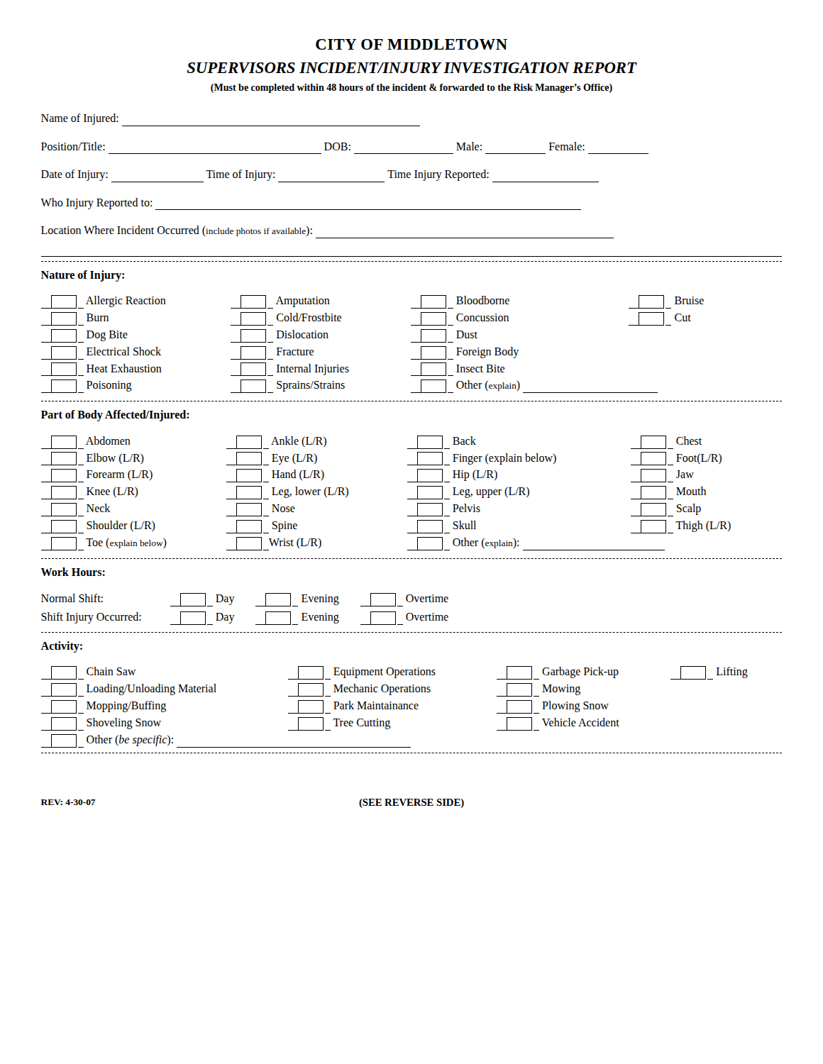CITY OF MIDDLETOWN
SUPERVISORS INCIDENT/INJURY INVESTIGATION REPORT
(Must be completed within 48 hours of the incident & forwarded to the Risk Manager’s Office)
Name of Injured:
Position/Title: DOB: Male: Female:
Date of Injury: Time of Injury: Time Injury Reported:
Who Injury Reported to:
Location Where Incident Occurred (include photos if available):
Nature of Injury:
| Allergic Reaction | Amputation | Bloodborne | Bruise |
| Burn | Cold/Frostbite | Concussion | Cut |
| Dog Bite | Dislocation | Dust | |
| Electrical Shock | Fracture | Foreign Body | |
| Heat Exhaustion | Internal Injuries | Insect Bite | |
| Poisoning | Sprains/Strains | Other ( explain ) |
Part of Body Affected/Injured:
| Abdomen | Ankle (L/R) | Back | Chest |
| Elbow (L/R) | Eye (L/R) | Finger (explain below) | Foot(L/R) |
| Forearm (L/R) | Hand (L/R) | Hip (L/R) | Jaw |
| Knee (L/R) | Leg, lower (L/R) | Leg, upper (L/R) | Mouth |
| Neck | Nose | Pelvis | Scalp |
| Shoulder (L/R) | Spine | Skull | Thigh (L/R) |
| Toe ( explain below ) | Wrist (L/R) | Other ( explain ): |
Work Hours:
| Normal Shift: | Day | Evening | Overtime |
| Shift Injury Occurred: | Day | Evening | Overtime |
Activity:
| Chain Saw | Equipment Operations | Garbage Pick-up | Lifting |
| Loading/Unloading Material | Mechanic Operations | Mowing | |
| Mopping/Buffing | Park Maintainance | Plowing Snow | |
| Shoveling Snow | Tree Cutting | Vehicle Accident | |
| Other ( be specific ): |
REV: 4-30-07
(SEE REVERSE SIDE)